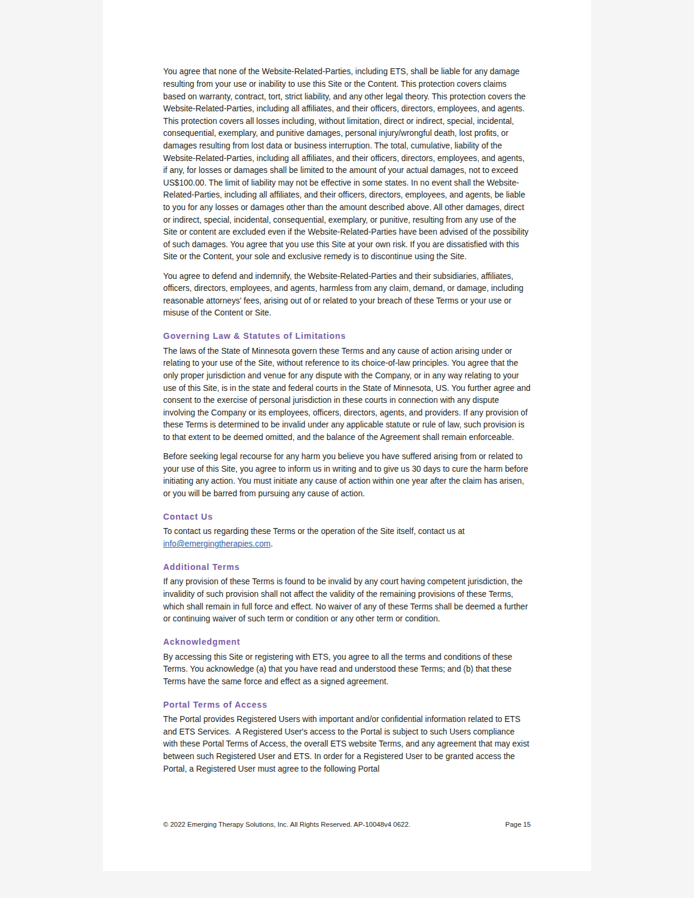You agree that none of the Website-Related-Parties, including ETS, shall be liable for any damage resulting from your use or inability to use this Site or the Content. This protection covers claims based on warranty, contract, tort, strict liability, and any other legal theory. This protection covers the Website-Related-Parties, including all affiliates, and their officers, directors, employees, and agents. This protection covers all losses including, without limitation, direct or indirect, special, incidental, consequential, exemplary, and punitive damages, personal injury/wrongful death, lost profits, or damages resulting from lost data or business interruption. The total, cumulative, liability of the Website-Related-Parties, including all affiliates, and their officers, directors, employees, and agents, if any, for losses or damages shall be limited to the amount of your actual damages, not to exceed US$100.00. The limit of liability may not be effective in some states. In no event shall the Website-Related-Parties, including all affiliates, and their officers, directors, employees, and agents, be liable to you for any losses or damages other than the amount described above. All other damages, direct or indirect, special, incidental, consequential, exemplary, or punitive, resulting from any use of the Site or content are excluded even if the Website-Related-Parties have been advised of the possibility of such damages. You agree that you use this Site at your own risk. If you are dissatisfied with this Site or the Content, your sole and exclusive remedy is to discontinue using the Site.
You agree to defend and indemnify, the Website-Related-Parties and their subsidiaries, affiliates, officers, directors, employees, and agents, harmless from any claim, demand, or damage, including reasonable attorneys' fees, arising out of or related to your breach of these Terms or your use or misuse of the Content or Site.
Governing Law & Statutes of Limitations
The laws of the State of Minnesota govern these Terms and any cause of action arising under or relating to your use of the Site, without reference to its choice-of-law principles. You agree that the only proper jurisdiction and venue for any dispute with the Company, or in any way relating to your use of this Site, is in the state and federal courts in the State of Minnesota, US. You further agree and consent to the exercise of personal jurisdiction in these courts in connection with any dispute involving the Company or its employees, officers, directors, agents, and providers. If any provision of these Terms is determined to be invalid under any applicable statute or rule of law, such provision is to that extent to be deemed omitted, and the balance of the Agreement shall remain enforceable.
Before seeking legal recourse for any harm you believe you have suffered arising from or related to your use of this Site, you agree to inform us in writing and to give us 30 days to cure the harm before initiating any action. You must initiate any cause of action within one year after the claim has arisen, or you will be barred from pursuing any cause of action.
Contact Us
To contact us regarding these Terms or the operation of the Site itself, contact us at info@emergingtherapies.com.
Additional Terms
If any provision of these Terms is found to be invalid by any court having competent jurisdiction, the invalidity of such provision shall not affect the validity of the remaining provisions of these Terms, which shall remain in full force and effect. No waiver of any of these Terms shall be deemed a further or continuing waiver of such term or condition or any other term or condition.
Acknowledgment
By accessing this Site or registering with ETS, you agree to all the terms and conditions of these Terms. You acknowledge (a) that you have read and understood these Terms; and (b) that these Terms have the same force and effect as a signed agreement.
Portal Terms of Access
The Portal provides Registered Users with important and/or confidential information related to ETS and ETS Services. A Registered User's access to the Portal is subject to such Users compliance with these Portal Terms of Access, the overall ETS website Terms, and any agreement that may exist between such Registered User and ETS. In order for a Registered User to be granted access the Portal, a Registered User must agree to the following Portal
© 2022 Emerging Therapy Solutions, Inc. All Rights Reserved. AP-10048v4 0622.
Page 15